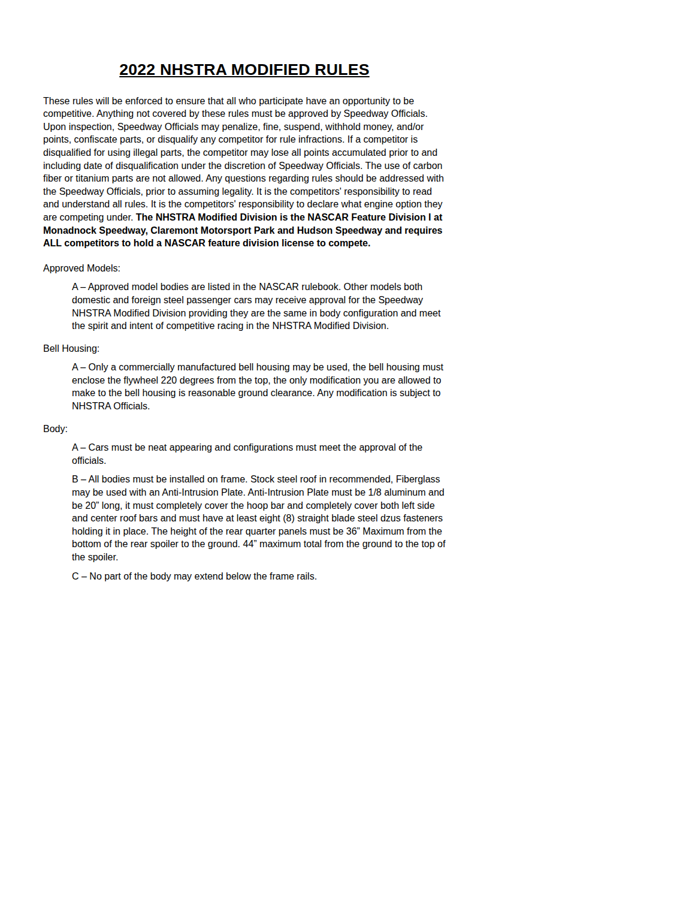2022 NHSTRA MODIFIED RULES
These rules will be enforced to ensure that all who participate have an opportunity to be competitive. Anything not covered by these rules must be approved by Speedway Officials. Upon inspection, Speedway Officials may penalize, fine, suspend, withhold money, and/or points, confiscate parts, or disqualify any competitor for rule infractions. If a competitor is disqualified for using illegal parts, the competitor may lose all points accumulated prior to and including date of disqualification under the discretion of Speedway Officials. The use of carbon fiber or titanium parts are not allowed. Any questions regarding rules should be addressed with the Speedway Officials, prior to assuming legality. It is the competitors' responsibility to read and understand all rules. It is the competitors' responsibility to declare what engine option they are competing under. The NHSTRA Modified Division is the NASCAR Feature Division I at Monadnock Speedway, Claremont Motorsport Park and Hudson Speedway and requires ALL competitors to hold a NASCAR feature division license to compete.
Approved Models:
A – Approved model bodies are listed in the NASCAR rulebook. Other models both domestic and foreign steel passenger cars may receive approval for the Speedway NHSTRA Modified Division providing they are the same in body configuration and meet the spirit and intent of competitive racing in the NHSTRA Modified Division.
Bell Housing:
A – Only a commercially manufactured bell housing may be used, the bell housing must enclose the flywheel 220 degrees from the top, the only modification you are allowed to make to the bell housing is reasonable ground clearance. Any modification is subject to NHSTRA Officials.
Body:
A – Cars must be neat appearing and configurations must meet the approval of the officials.
B – All bodies must be installed on frame. Stock steel roof in recommended, Fiberglass may be used with an Anti-Intrusion Plate. Anti-Intrusion Plate must be 1/8 aluminum and be 20” long, it must completely cover the hoop bar and completely cover both left side and center roof bars and must have at least eight (8) straight blade steel dzus fasteners holding it in place. The height of the rear quarter panels must be 36” Maximum from the bottom of the rear spoiler to the ground. 44” maximum total from the ground to the top of the spoiler.
C – No part of the body may extend below the frame rails.